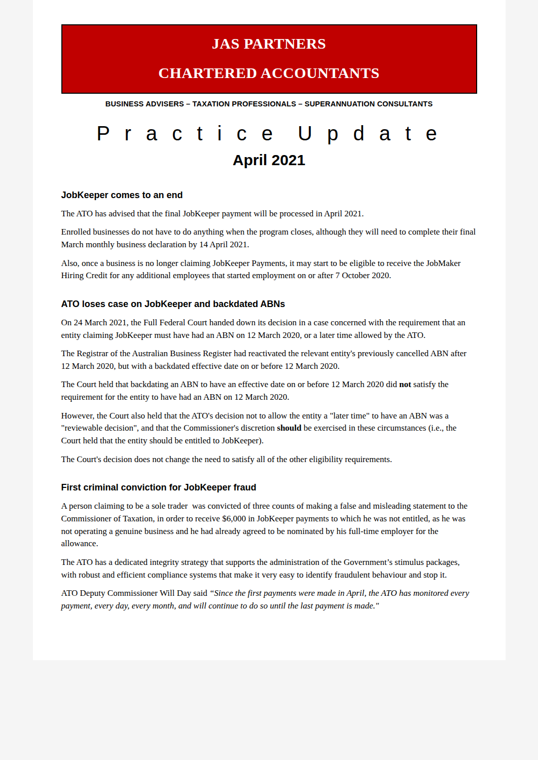JAS PARTNERS
CHARTERED ACCOUNTANTS
BUSINESS ADVISERS – TAXATION PROFESSIONALS – SUPERANNUATION CONSULTANTS
P r a c t i c e U p d a t e April 2021
JobKeeper comes to an end
The ATO has advised that the final JobKeeper payment will be processed in April 2021.
Enrolled businesses do not have to do anything when the program closes, although they will need to complete their final March monthly business declaration by 14 April 2021.
Also, once a business is no longer claiming JobKeeper Payments, it may start to be eligible to receive the JobMaker Hiring Credit for any additional employees that started employment on or after 7 October 2020.
ATO loses case on JobKeeper and backdated ABNs
On 24 March 2021, the Full Federal Court handed down its decision in a case concerned with the requirement that an entity claiming JobKeeper must have had an ABN on 12 March 2020, or a later time allowed by the ATO.
The Registrar of the Australian Business Register had reactivated the relevant entity's previously cancelled ABN after 12 March 2020, but with a backdated effective date on or before 12 March 2020.
The Court held that backdating an ABN to have an effective date on or before 12 March 2020 did not satisfy the requirement for the entity to have had an ABN on 12 March 2020.
However, the Court also held that the ATO's decision not to allow the entity a "later time" to have an ABN was a "reviewable decision", and that the Commissioner's discretion should be exercised in these circumstances (i.e., the Court held that the entity should be entitled to JobKeeper).
The Court's decision does not change the need to satisfy all of the other eligibility requirements.
First criminal conviction for JobKeeper fraud
A person claiming to be a sole trader was convicted of three counts of making a false and misleading statement to the Commissioner of Taxation, in order to receive $6,000 in JobKeeper payments to which he was not entitled, as he was not operating a genuine business and he had already agreed to be nominated by his full-time employer for the allowance.
The ATO has a dedicated integrity strategy that supports the administration of the Government’s stimulus packages, with robust and efficient compliance systems that make it very easy to identify fraudulent behaviour and stop it.
ATO Deputy Commissioner Will Day said “Since the first payments were made in April, the ATO has monitored every payment, every day, every month, and will continue to do so until the last payment is made."